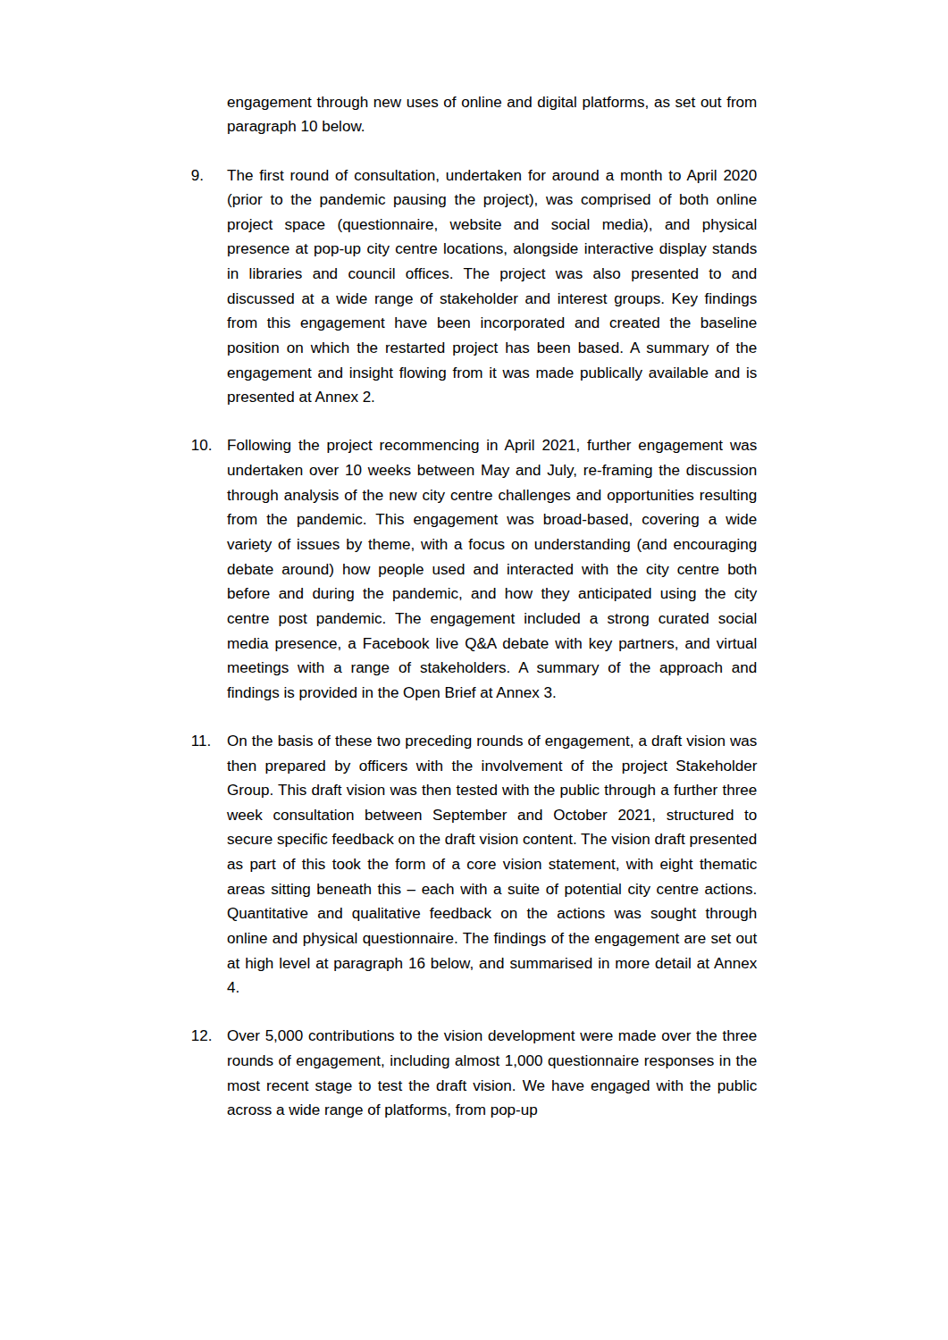engagement through new uses of online and digital platforms, as set out from paragraph 10 below.
The first round of consultation, undertaken for around a month to April 2020 (prior to the pandemic pausing the project), was comprised of both online project space (questionnaire, website and social media), and physical presence at pop-up city centre locations, alongside interactive display stands in libraries and council offices. The project was also presented to and discussed at a wide range of stakeholder and interest groups. Key findings from this engagement have been incorporated and created the baseline position on which the restarted project has been based. A summary of the engagement and insight flowing from it was made publically available and is presented at Annex 2.
Following the project recommencing in April 2021, further engagement was undertaken over 10 weeks between May and July, re-framing the discussion through analysis of the new city centre challenges and opportunities resulting from the pandemic. This engagement was broad-based, covering a wide variety of issues by theme, with a focus on understanding (and encouraging debate around) how people used and interacted with the city centre both before and during the pandemic, and how they anticipated using the city centre post pandemic. The engagement included a strong curated social media presence, a Facebook live Q&A debate with key partners, and virtual meetings with a range of stakeholders. A summary of the approach and findings is provided in the Open Brief at Annex 3.
On the basis of these two preceding rounds of engagement, a draft vision was then prepared by officers with the involvement of the project Stakeholder Group. This draft vision was then tested with the public through a further three week consultation between September and October 2021, structured to secure specific feedback on the draft vision content. The vision draft presented as part of this took the form of a core vision statement, with eight thematic areas sitting beneath this – each with a suite of potential city centre actions. Quantitative and qualitative feedback on the actions was sought through online and physical questionnaire. The findings of the engagement are set out at high level at paragraph 16 below, and summarised in more detail at Annex 4.
Over 5,000 contributions to the vision development were made over the three rounds of engagement, including almost 1,000 questionnaire responses in the most recent stage to test the draft vision. We have engaged with the public across a wide range of platforms, from pop-up